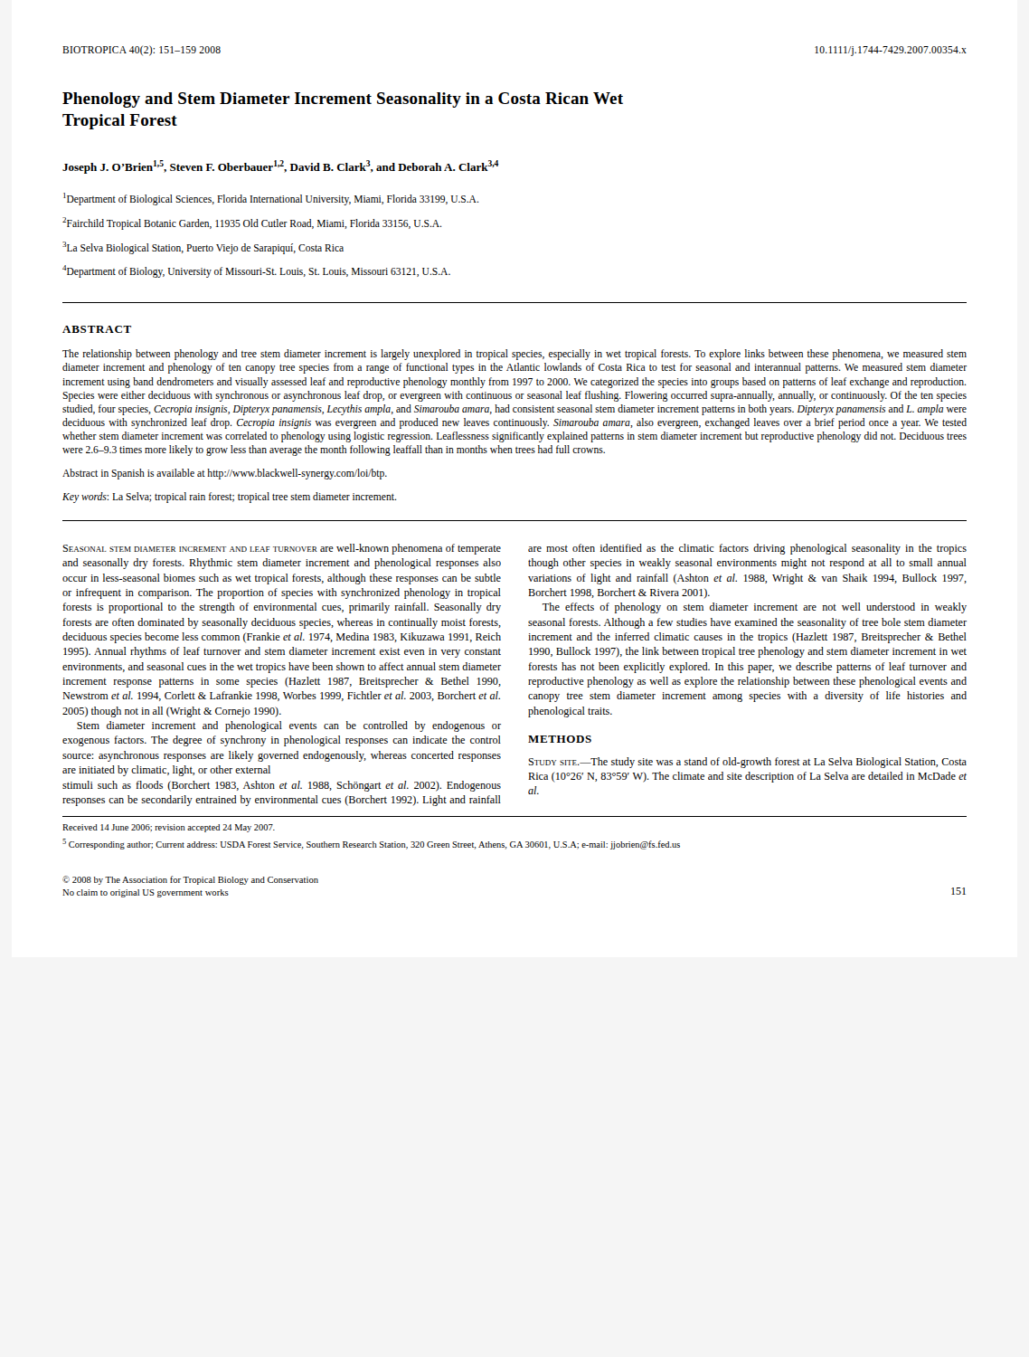BIOTROPICA 40(2): 151–159 2008 10.1111/j.1744-7429.2007.00354.x
Phenology and Stem Diameter Increment Seasonality in a Costa Rican Wet
Tropical Forest
Joseph J. O’Brien1,5, Steven F. Oberbauer1,2, David B. Clark3, and Deborah A. Clark3,4
1Department of Biological Sciences, Florida International University, Miami, Florida 33199, U.S.A.
2Fairchild Tropical Botanic Garden, 11935 Old Cutler Road, Miami, Florida 33156, U.S.A.
3La Selva Biological Station, Puerto Viejo de Sarapiquí, Costa Rica
4Department of Biology, University of Missouri-St. Louis, St. Louis, Missouri 63121, U.S.A.
ABSTRACT
The relationship between phenology and tree stem diameter increment is largely unexplored in tropical species, especially in wet tropical forests. To explore links between these phenomena, we measured stem diameter increment and phenology of ten canopy tree species from a range of functional types in the Atlantic lowlands of Costa Rica to test for seasonal and interannual patterns. We measured stem diameter increment using band dendrometers and visually assessed leaf and reproductive phenology monthly from 1997 to 2000. We categorized the species into groups based on patterns of leaf exchange and reproduction. Species were either deciduous with synchronous or asynchronous leaf drop, or evergreen with continuous or seasonal leaf flushing. Flowering occurred supra-annually, annually, or continuously. Of the ten species studied, four species, Cecropia insignis, Dipteryx panamensis, Lecythis ampla, and Simarouba amara, had consistent seasonal stem diameter increment patterns in both years. Dipteryx panamensis and L. ampla were deciduous with synchronized leaf drop. Cecropia insignis was evergreen and produced new leaves continuously. Simarouba amara, also evergreen, exchanged leaves over a brief period once a year. We tested whether stem diameter increment was correlated to phenology using logistic regression. Leaflessness significantly explained patterns in stem diameter increment but reproductive phenology did not. Deciduous trees were 2.6–9.3 times more likely to grow less than average the month following leaffall than in months when trees had full crowns.
Abstract in Spanish is available at http://www.blackwell-synergy.com/loi/btp.
Key words: La Selva; tropical rain forest; tropical tree stem diameter increment.
Seasonal stem diameter increment and leaf turnover are well-known phenomena of temperate and seasonally dry forests. Rhythmic stem diameter increment and phenological responses also occur in less-seasonal biomes such as wet tropical forests, although these responses can be subtle or infrequent in comparison. The proportion of species with synchronized phenology in tropical forests is proportional to the strength of environmental cues, primarily rainfall. Seasonally dry forests are often dominated by seasonally deciduous species, whereas in continually moist forests, deciduous species become less common (Frankie et al. 1974, Medina 1983, Kikuzawa 1991, Reich 1995). Annual rhythms of leaf turnover and stem diameter increment exist even in very constant environments, and seasonal cues in the wet tropics have been shown to affect annual stem diameter increment response patterns in some species (Hazlett 1987, Breitsprecher & Bethel 1990, Newstrom et al. 1994, Corlett & Lafrankie 1998, Worbes 1999, Fichtler et al. 2003, Borchert et al. 2005) though not in all (Wright & Cornejo 1990).
Stem diameter increment and phenological events can be controlled by endogenous or exogenous factors. The degree of synchrony in phenological responses can indicate the control source: asynchronous responses are likely governed endogenously, whereas concerted responses are initiated by climatic, light, or other external
stimuli such as floods (Borchert 1983, Ashton et al. 1988, Schöngart et al. 2002). Endogenous responses can be secondarily entrained by environmental cues (Borchert 1992). Light and rainfall are most often identified as the climatic factors driving phenological seasonality in the tropics though other species in weakly seasonal environments might not respond at all to small annual variations of light and rainfall (Ashton et al. 1988, Wright & van Shaik 1994, Bullock 1997, Borchert 1998, Borchert & Rivera 2001).
The effects of phenology on stem diameter increment are not well understood in weakly seasonal forests. Although a few studies have examined the seasonality of tree bole stem diameter increment and the inferred climatic causes in the tropics (Hazlett 1987, Breitsprecher & Bethel 1990, Bullock 1997), the link between tropical tree phenology and stem diameter increment in wet forests has not been explicitly explored. In this paper, we describe patterns of leaf turnover and reproductive phenology as well as explore the relationship between these phenological events and canopy tree stem diameter increment among species with a diversity of life histories and phenological traits.
METHODS
Study site.—The study site was a stand of old-growth forest at La Selva Biological Station, Costa Rica (10°26′ N, 83°59′ W). The climate and site description of La Selva are detailed in McDade et al.
Received 14 June 2006; revision accepted 24 May 2007.
5 Corresponding author; Current address: USDA Forest Service, Southern Research Station, 320 Green Street, Athens, GA 30601, U.S.A; e-mail: jjobrien@fs.fed.us
© 2008 by The Association for Tropical Biology and Conservation
No claim to original US government works
151